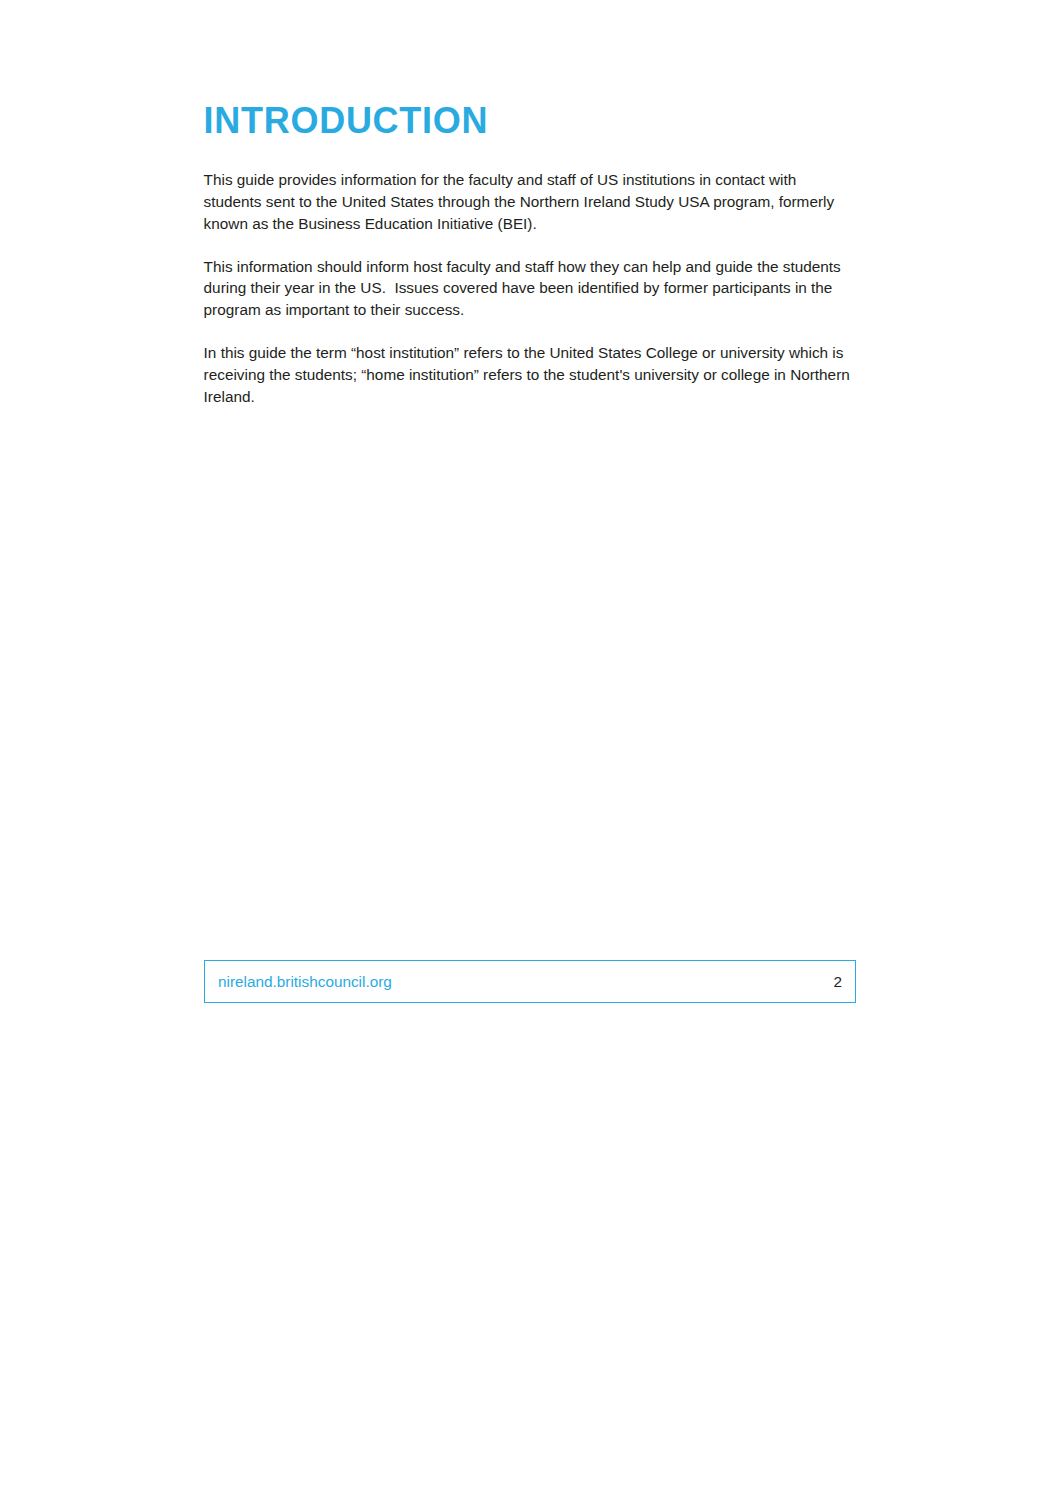INTRODUCTION
This guide provides information for the faculty and staff of US institutions in contact with students sent to the United States through the Northern Ireland Study USA program, formerly known as the Business Education Initiative (BEI).
This information should inform host faculty and staff how they can help and guide the students during their year in the US. Issues covered have been identified by former participants in the program as important to their success.
In this guide the term “host institution” refers to the United States College or university which is receiving the students; “home institution” refers to the student's university or college in Northern Ireland.
nireland.britishcouncil.org 2